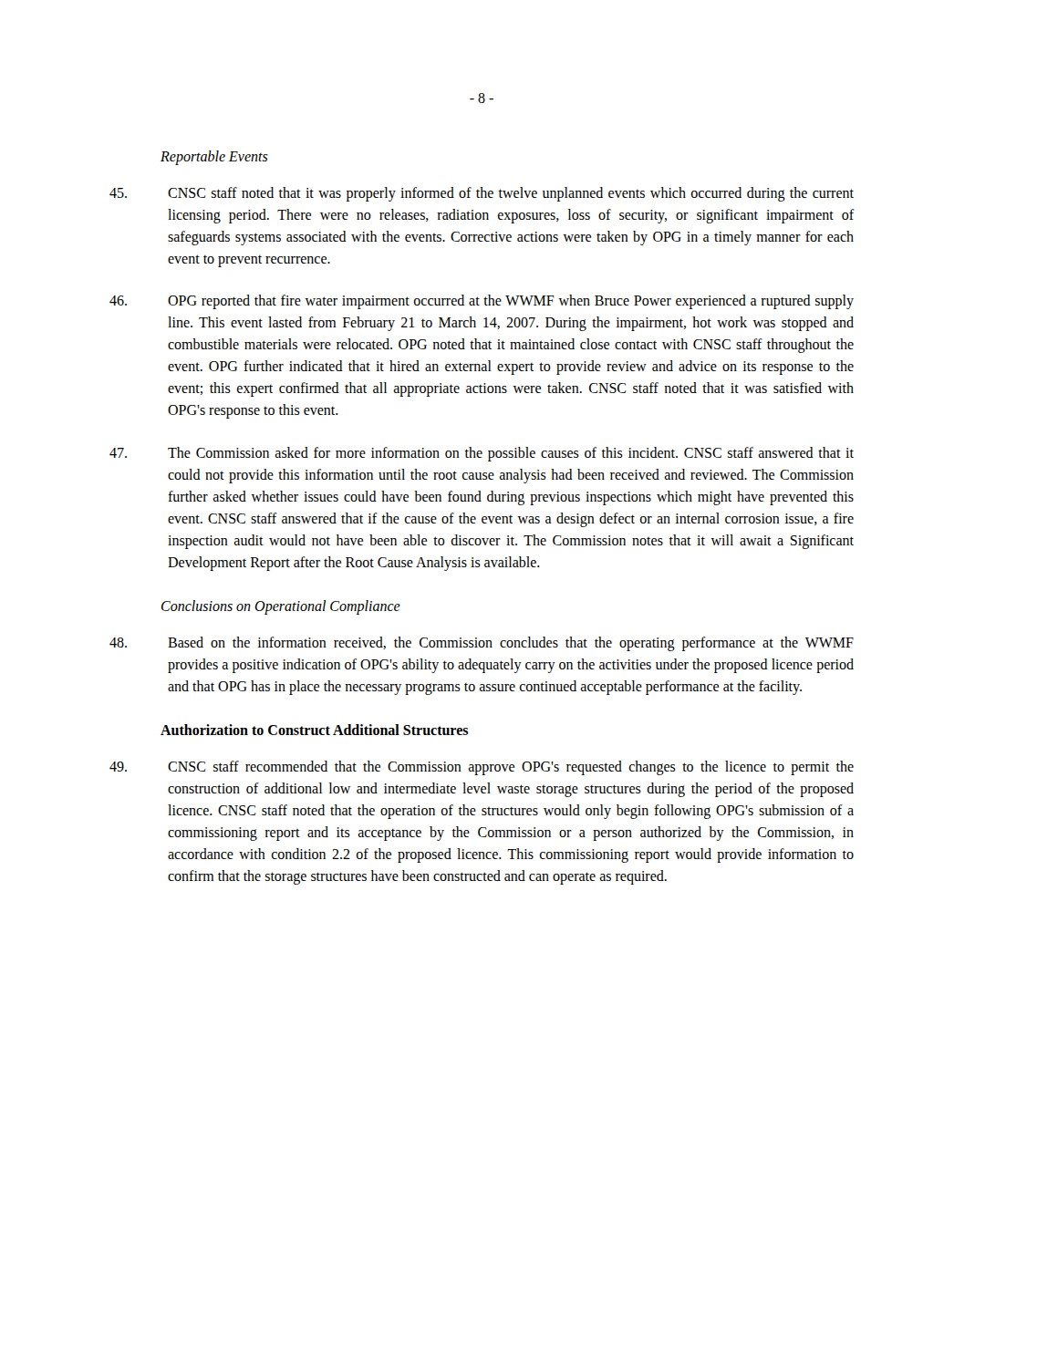- 8 -
Reportable Events
45.
CNSC staff noted that it was properly informed of the twelve unplanned events which occurred during the current licensing period. There were no releases, radiation exposures, loss of security, or significant impairment of safeguards systems associated with the events. Corrective actions were taken by OPG in a timely manner for each event to prevent recurrence.
46.
OPG reported that fire water impairment occurred at the WWMF when Bruce Power experienced a ruptured supply line. This event lasted from February 21 to March 14, 2007. During the impairment, hot work was stopped and combustible materials were relocated. OPG noted that it maintained close contact with CNSC staff throughout the event. OPG further indicated that it hired an external expert to provide review and advice on its response to the event; this expert confirmed that all appropriate actions were taken. CNSC staff noted that it was satisfied with OPG's response to this event.
47.
The Commission asked for more information on the possible causes of this incident. CNSC staff answered that it could not provide this information until the root cause analysis had been received and reviewed. The Commission further asked whether issues could have been found during previous inspections which might have prevented this event. CNSC staff answered that if the cause of the event was a design defect or an internal corrosion issue, a fire inspection audit would not have been able to discover it. The Commission notes that it will await a Significant Development Report after the Root Cause Analysis is available.
Conclusions on Operational Compliance
48.
Based on the information received, the Commission concludes that the operating performance at the WWMF provides a positive indication of OPG's ability to adequately carry on the activities under the proposed licence period and that OPG has in place the necessary programs to assure continued acceptable performance at the facility.
Authorization to Construct Additional Structures
49.
CNSC staff recommended that the Commission approve OPG's requested changes to the licence to permit the construction of additional low and intermediate level waste storage structures during the period of the proposed licence. CNSC staff noted that the operation of the structures would only begin following OPG's submission of a commissioning report and its acceptance by the Commission or a person authorized by the Commission, in accordance with condition 2.2 of the proposed licence. This commissioning report would provide information to confirm that the storage structures have been constructed and can operate as required.